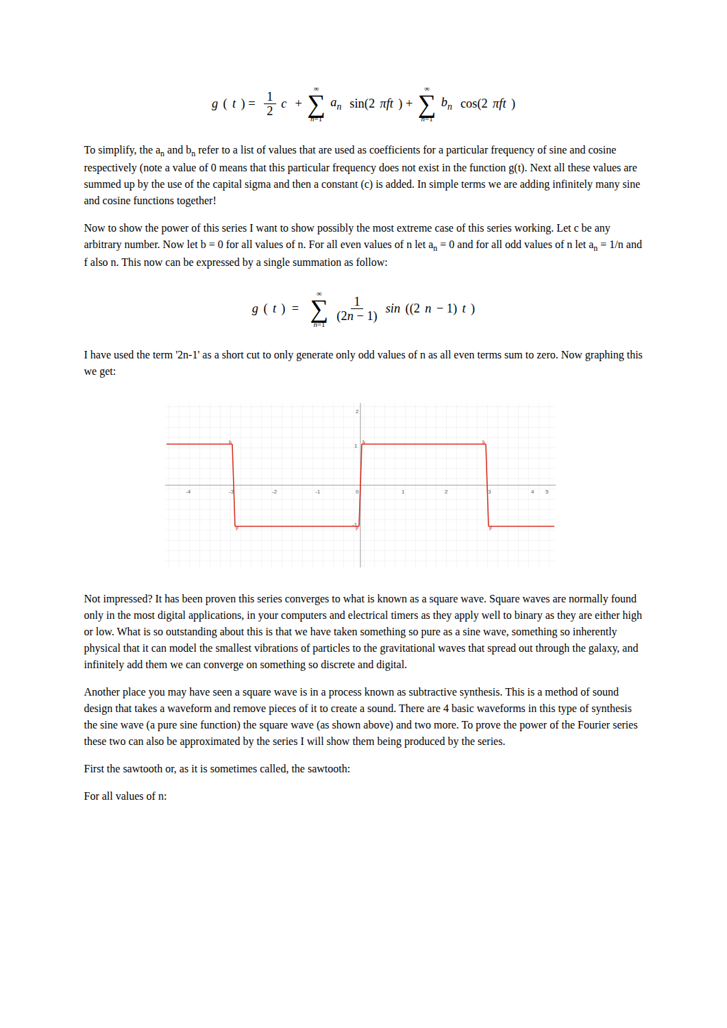g(t) = 12 c + ∞ ∑ n=1 an sin(2πft) + ∞ ∑ n=1 bn cos(2πft)
To simplify, the an and bn refer to a list of values that are used as coefficients for a particular frequency of sine and cosine respectively (note a value of 0 means that this particular frequency does not exist in the function g(t). Next all these values are summed up by the use of the capital sigma and then a constant (c) is added. In simple terms we are adding infinitely many sine and cosine functions together!
Now to show the power of this series I want to show possibly the most extreme case of this series working. Let c be any arbitrary number. Now let b = 0 for all values of n. For all even values of n let an = 0 and for all odd values of n let an = 1/n and f also n. This now can be expressed by a single summation as follow:
g(t) = ∞ ∑ n=1 1 (2n − 1) sin((2n − 1)t)
I have used the term '2n-1' as a short cut to only generate only odd values of n as all even terms sum to zero. Now graphing this we get:
-4 -3 -2 -1 0 1 2 3 4 5 1 -1 2
Not impressed? It has been proven this series converges to what is known as a square wave. Square waves are normally found only in the most digital applications, in your computers and electrical timers as they apply well to binary as they are either high or low. What is so outstanding about this is that we have taken something so pure as a sine wave, something so inherently physical that it can model the smallest vibrations of particles to the gravitational waves that spread out through the galaxy, and infinitely add them we can converge on something so discrete and digital.
Another place you may have seen a square wave is in a process known as subtractive synthesis. This is a method of sound design that takes a waveform and remove pieces of it to create a sound. There are 4 basic waveforms in this type of synthesis the sine wave (a pure sine function) the square wave (as shown above) and two more. To prove the power of the Fourier series these two can also be approximated by the series I will show them being produced by the series.
First the sawtooth or, as it is sometimes called, the sawtooth:
For all values of n: